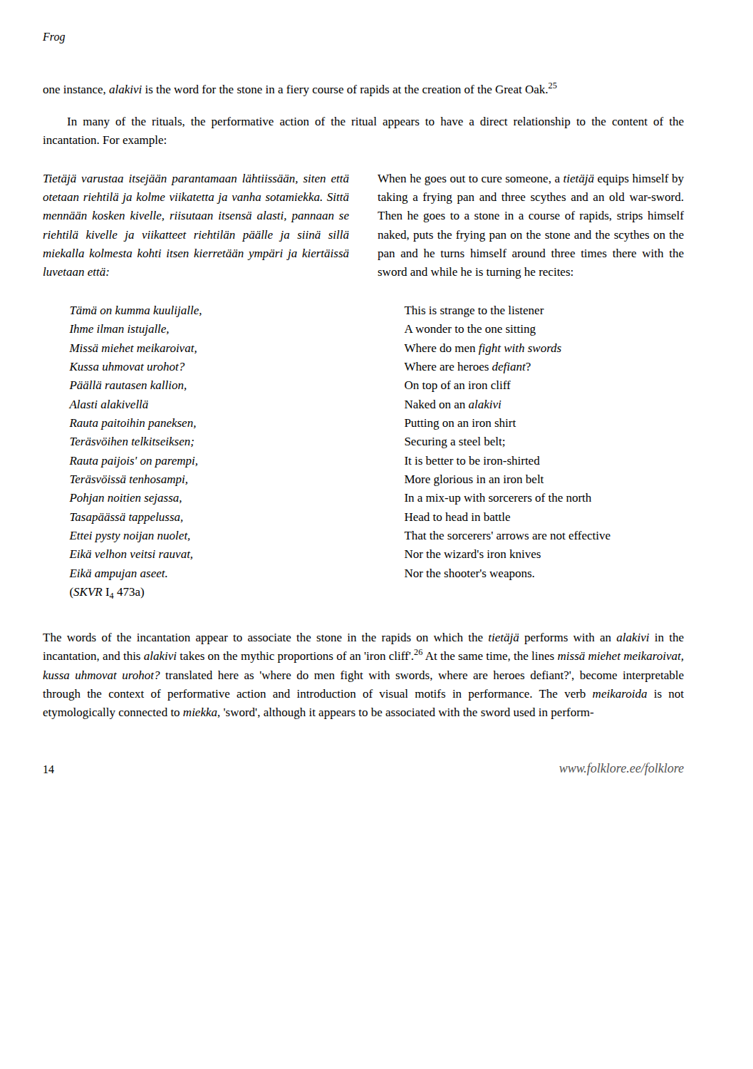Frog
one instance, alakivi is the word for the stone in a fiery course of rapids at the creation of the Great Oak.25
In many of the rituals, the performative action of the ritual appears to have a direct relationship to the content of the incantation. For example:
Tietäjä varustaa itsejään parantamaan lähtiissään, siten että otetaan riehtilä ja kolme viikatetta ja vanha sotamiekka. Sittä mennään kosken kivelle, riisutaan itsensä alasti, pannaan se riehtilä kivelle ja viikatteet riehtilän päälle ja siinä sillä miekalla kolmesta kohti itsen kierretään ympäri ja kiertäissä luvetaan että:
Tämä on kumma kuulijalle,
Ihme ilman istujalle,
Missä miehet meikaroivat,
Kussa uhmovat urohot?
Päällä rautasen kallion,
Alasti alakivellä
Rauta paitoihin paneksen,
Teräsvöihen telkitseiksen;
Rauta paijois' on parempi,
Teräsvöissä tenhosampi,
Pohjan noitien sejassa,
Tasapäässä tappelussa,
Ettei pysty noijan nuolet,
Eikä velhon veitsi rauvat,
Eikä ampujan aseet.
(SKVR I4 473a)
When he goes out to cure someone, a tietäjä equips himself by taking a frying pan and three scythes and an old war-sword. Then he goes to a stone in a course of rapids, strips himself naked, puts the frying pan on the stone and the scythes on the pan and he turns himself around three times there with the sword and while he is turning he recites:
This is strange to the listener
A wonder to the one sitting
Where do men fight with swords
Where are heroes defiant?
On top of an iron cliff
Naked on an alakivi
Putting on an iron shirt
Securing a steel belt;
It is better to be iron-shirted
More glorious in an iron belt
In a mix-up with sorcerers of the north
Head to head in battle
That the sorcerers' arrows are not effective
Nor the wizard's iron knives
Nor the shooter's weapons.
The words of the incantation appear to associate the stone in the rapids on which the tietäjä performs with an alakivi in the incantation, and this alakivi takes on the mythic proportions of an 'iron cliff'.26 At the same time, the lines missä miehet meikaroivat, kussa uhmovat urohot? translated here as 'where do men fight with swords, where are heroes defiant?', become interpretable through the context of performative action and introduction of visual motifs in performance. The verb meikaroida is not etymologically connected to miekka, 'sword', although it appears to be associated with the sword used in perform-
14 www.folklore.ee/folklore